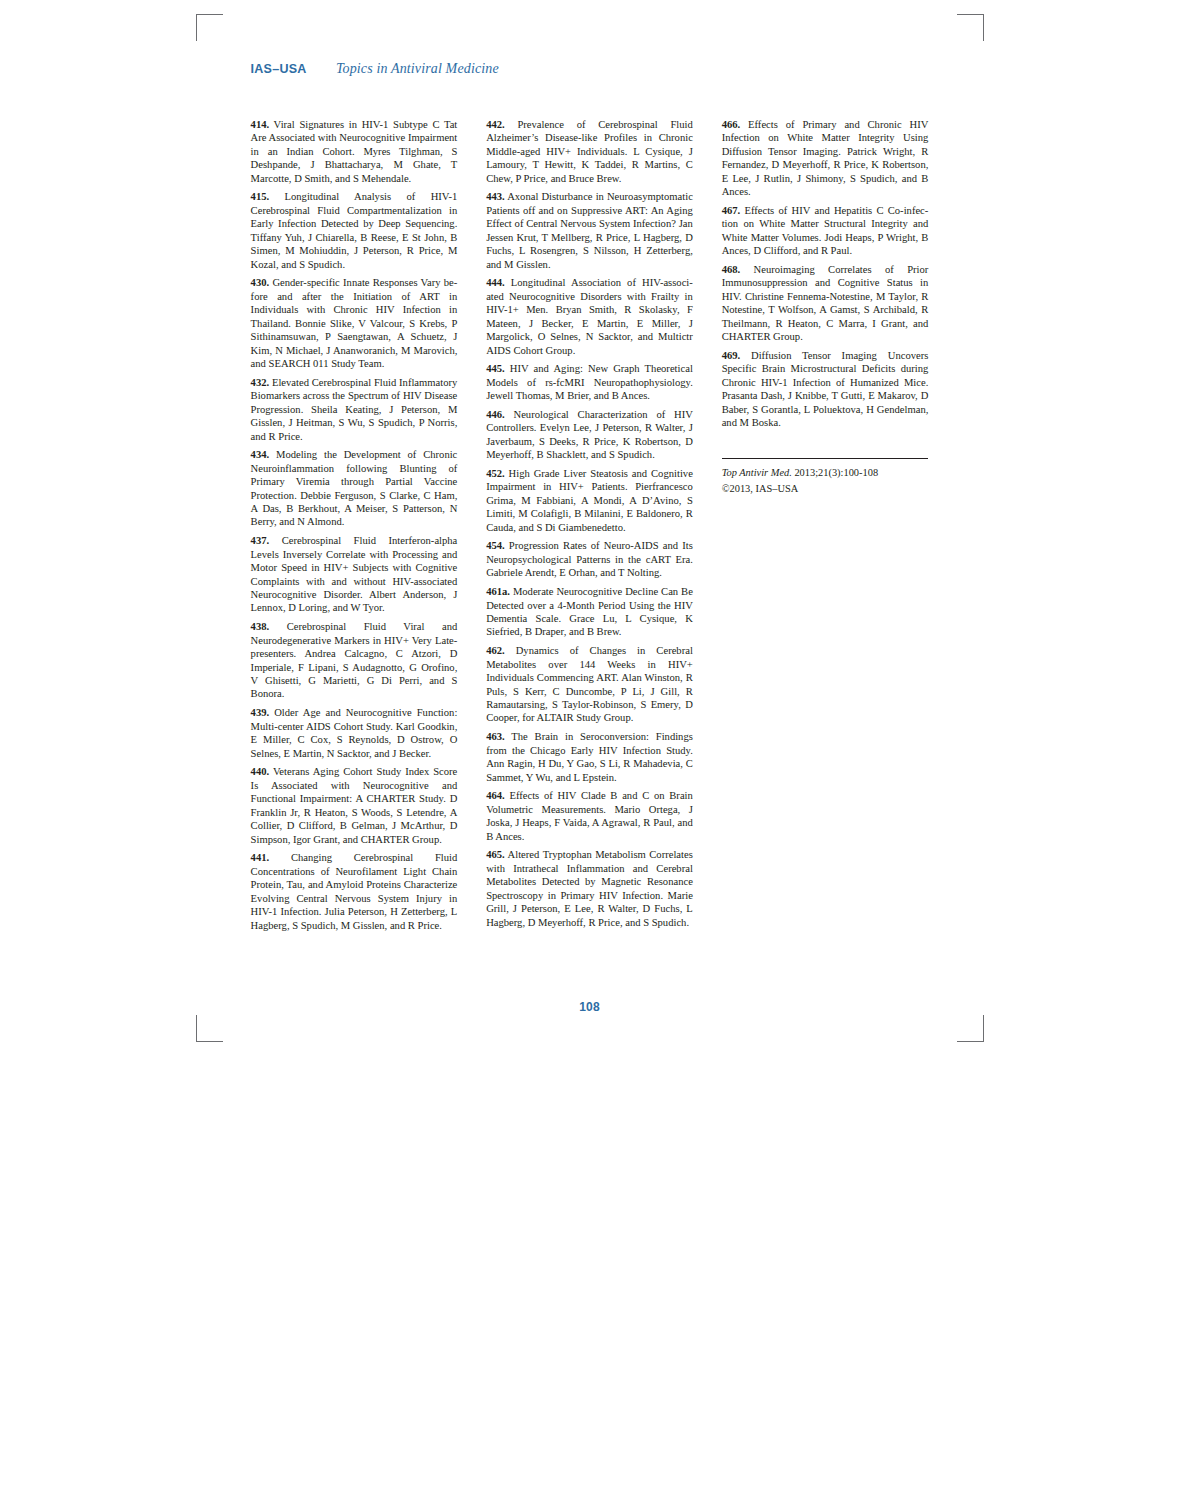IAS–USA Topics in Antiviral Medicine
414. Viral Signatures in HIV-1 Subtype C Tat Are Associated with Neurocognitive Impairment in an Indian Cohort. Myres Tilghman, S Deshpande, J Bhattacharya, M Ghate, T Marcotte, D Smith, and S Mehendale.
415. Longitudinal Analysis of HIV-1 Cerebrospinal Fluid Compartmentalization in Early Infection Detected by Deep Sequencing. Tiffany Yuh, J Chiarella, B Reese, E St John, B Simen, M Mohiuddin, J Peterson, R Price, M Kozal, and S Spudich.
430. Gender-specific Innate Responses Vary before and after the Initiation of ART in Individuals with Chronic HIV Infection in Thailand. Bonnie Slike, V Valcour, S Krebs, P Sithinamsuwan, P Saengtawan, A Schuetz, J Kim, N Michael, J Ananworanich, M Marovich, and SEARCH 011 Study Team.
432. Elevated Cerebrospinal Fluid Inflammatory Biomarkers across the Spectrum of HIV Disease Progression. Sheila Keating, J Peterson, M Gisslen, J Heitman, S Wu, S Spudich, P Norris, and R Price.
434. Modeling the Development of Chronic Neuroinflammation following Blunting of Primary Viremia through Partial Vaccine Protection. Debbie Ferguson, S Clarke, C Ham, A Das, B Berkhout, A Meiser, S Patterson, N Berry, and N Almond.
437. Cerebrospinal Fluid Interferon-alpha Levels Inversely Correlate with Processing and Motor Speed in HIV+ Subjects with Cognitive Complaints with and without HIV-associated Neurocognitive Disorder. Albert Anderson, J Lennox, D Loring, and W Tyor.
438. Cerebrospinal Fluid Viral and Neurodegenerative Markers in HIV+ Very Late-presenters. Andrea Calcagno, C Atzori, D Imperiale, F Lipani, S Audagnotto, G Orofino, V Ghisetti, G Marietti, G Di Perri, and S Bonora.
439. Older Age and Neurocognitive Function: Multi-center AIDS Cohort Study. Karl Goodkin, E Miller, C Cox, S Reynolds, D Ostrow, O Selnes, E Martin, N Sacktor, and J Becker.
440. Veterans Aging Cohort Study Index Score Is Associated with Neurocognitive and Functional Impairment: A CHARTER Study. D Franklin Jr, R Heaton, S Woods, S Letendre, A Collier, D Clifford, B Gelman, J McArthur, D Simpson, Igor Grant, and CHARTER Group.
441. Changing Cerebrospinal Fluid Concentrations of Neurofilament Light Chain Protein, Tau, and Amyloid Proteins Characterize Evolving Central Nervous System Injury in HIV-1 Infection. Julia Peterson, H Zetterberg, L Hagberg, S Spudich, M Gisslen, and R Price.
442. Prevalence of Cerebrospinal Fluid Alzheimer’s Disease-like Profiles in Chronic Middle-aged HIV+ Individuals. L Cysique, J Lamoury, T Hewitt, K Taddei, R Martins, C Chew, P Price, and Bruce Brew.
443. Axonal Disturbance in Neuroasymptomatic Patients off and on Suppressive ART: An Aging Effect of Central Nervous System Infection? Jan Jessen Krut, T Mellberg, R Price, L Hagberg, D Fuchs, L Rosengren, S Nilsson, H Zetterberg, and M Gisslen.
444. Longitudinal Association of HIV-associated Neurocognitive Disorders with Frailty in HIV-1+ Men. Bryan Smith, R Skolasky, F Mateen, J Becker, E Martin, E Miller, J Margolick, O Selnes, N Sacktor, and Multictr AIDS Cohort Group.
445. HIV and Aging: New Graph Theoretical Models of rs-fcMRI Neuropathophysiology. Jewell Thomas, M Brier, and B Ances.
446. Neurological Characterization of HIV Controllers. Evelyn Lee, J Peterson, R Walter, J Javerbaum, S Deeks, R Price, K Robertson, D Meyerhoff, B Shacklett, and S Spudich.
452. High Grade Liver Steatosis and Cognitive Impairment in HIV+ Patients. Pierfrancesco Grima, M Fabbiani, A Mondi, A D’Avino, S Limiti, M Colafigli, B Milanini, E Baldonero, R Cauda, and S Di Giambenedetto.
454. Progression Rates of Neuro-AIDS and Its Neuropsychological Patterns in the cART Era. Gabriele Arendt, E Orhan, and T Nolting.
461a. Moderate Neurocognitive Decline Can Be Detected over a 4-Month Period Using the HIV Dementia Scale. Grace Lu, L Cysique, K Siefried, B Draper, and B Brew.
462. Dynamics of Changes in Cerebral Metabolites over 144 Weeks in HIV+ Individuals Commencing ART. Alan Winston, R Puls, S Kerr, C Duncombe, P Li, J Gill, R Ramautarsing, S Taylor-Robinson, S Emery, D Cooper, for ALTAIR Study Group.
463. The Brain in Seroconversion: Findings from the Chicago Early HIV Infection Study. Ann Ragin, H Du, Y Gao, S Li, R Mahadevia, C Sammet, Y Wu, and L Epstein.
464. Effects of HIV Clade B and C on Brain Volumetric Measurements. Mario Ortega, J Joska, J Heaps, F Vaida, A Agrawal, R Paul, and B Ances.
465. Altered Tryptophan Metabolism Correlates with Intrathecal Inflammation and Cerebral Metabolites Detected by Magnetic Resonance Spectroscopy in Primary HIV Infection. Marie Grill, J Peterson, E Lee, R Walter, D Fuchs, L Hagberg, D Meyerhoff, R Price, and S Spudich.
466. Effects of Primary and Chronic HIV Infection on White Matter Integrity Using Diffusion Tensor Imaging. Patrick Wright, R Fernandez, D Meyerhoff, R Price, K Robertson, E Lee, J Rutlin, J Shimony, S Spudich, and B Ances.
467. Effects of HIV and Hepatitis C Co-infection on White Matter Structural Integrity and White Matter Volumes. Jodi Heaps, P Wright, B Ances, D Clifford, and R Paul.
468. Neuroimaging Correlates of Prior Immunosuppression and Cognitive Status in HIV. Christine Fennema-Notestine, M Taylor, R Notestine, T Wolfson, A Gamst, S Archibald, R Theilmann, R Heaton, C Marra, I Grant, and CHARTER Group.
469. Diffusion Tensor Imaging Uncovers Specific Brain Microstructural Deficits during Chronic HIV-1 Infection of Humanized Mice. Prasanta Dash, J Knibbe, T Gutti, E Makarov, D Baber, S Gorantla, L Poluektova, H Gendelman, and M Boska.
Top Antivir Med. 2013;21(3):100-108
©2013, IAS–USA
108